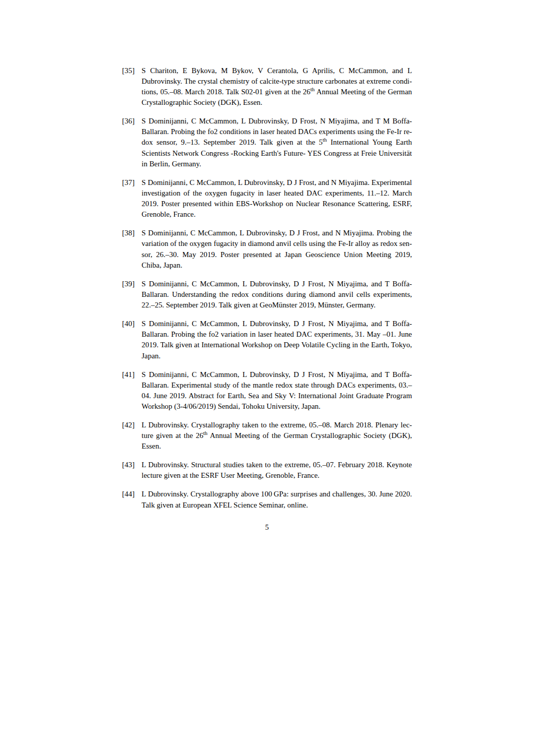[35] S Chariton, E Bykova, M Bykov, V Cerantola, G Aprilis, C McCammon, and L Dubrovinsky. The crystal chemistry of calcite-type structure carbonates at extreme conditions, 05.–08. March 2018. Talk S02-01 given at the 26th Annual Meeting of the German Crystallographic Society (DGK), Essen.
[36] S Dominijanni, C McCammon, L Dubrovinsky, D Frost, N Miyajima, and T M Boffa-Ballaran. Probing the fo2 conditions in laser heated DACs experiments using the Fe-Ir redox sensor, 9.–13. September 2019. Talk given at the 5th International Young Earth Scientists Network Congress -Rocking Earth's Future- YES Congress at Freie Universität in Berlin, Germany.
[37] S Dominijanni, C McCammon, L Dubrovinsky, D J Frost, and N Miyajima. Experimental investigation of the oxygen fugacity in laser heated DAC experiments, 11.–12. March 2019. Poster presented within EBS-Workshop on Nuclear Resonance Scattering, ESRF, Grenoble, France.
[38] S Dominijanni, C McCammon, L Dubrovinsky, D J Frost, and N Miyajima. Probing the variation of the oxygen fugacity in diamond anvil cells using the Fe-Ir alloy as redox sensor, 26.–30. May 2019. Poster presented at Japan Geoscience Union Meeting 2019, Chiba, Japan.
[39] S Dominijanni, C McCammon, L Dubrovinsky, D J Frost, N Miyajima, and T Boffa-Ballaran. Understanding the redox conditions during diamond anvil cells experiments, 22.–25. September 2019. Talk given at GeoMünster 2019, Münster, Germany.
[40] S Dominijanni, C McCammon, L Dubrovinsky, D J Frost, N Miyajima, and T Boffa-Ballaran. Probing the fo2 variation in laser heated DAC experiments, 31. May –01. June 2019. Talk given at International Workshop on Deep Volatile Cycling in the Earth, Tokyo, Japan.
[41] S Dominijanni, C McCammon, L Dubrovinsky, D J Frost, N Miyajima, and T Boffa-Ballaran. Experimental study of the mantle redox state through DACs experiments, 03.–04. June 2019. Abstract for Earth, Sea and Sky V: International Joint Graduate Program Workshop (3-4/06/2019) Sendai, Tohoku University, Japan.
[42] L Dubrovinsky. Crystallography taken to the extreme, 05.–08. March 2018. Plenary lecture given at the 26th Annual Meeting of the German Crystallographic Society (DGK), Essen.
[43] L Dubrovinsky. Structural studies taken to the extreme, 05.–07. February 2018. Keynote lecture given at the ESRF User Meeting, Grenoble, France.
[44] L Dubrovinsky. Crystallography above 100 GPa: surprises and challenges, 30. June 2020. Talk given at European XFEL Science Seminar, online.
5